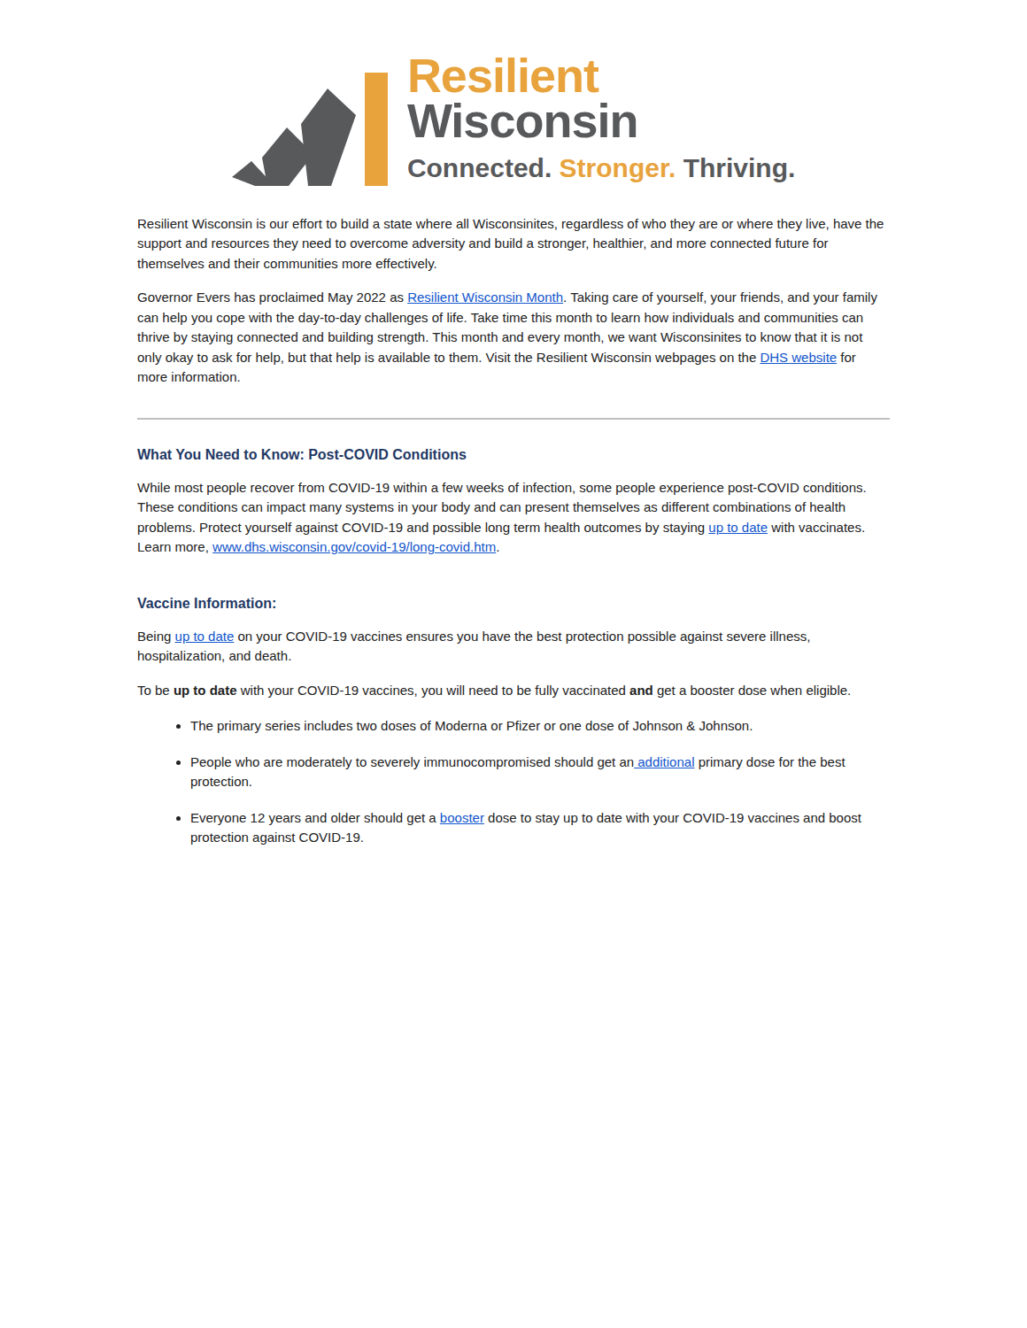Resilient
Wisconsin
Connected. Stronger. Thriving.
Resilient Wisconsin is our effort to build a state where all Wisconsinites, regardless of who they are or where they live, have the support and resources they need to overcome adversity and build a stronger, healthier, and more connected future for themselves and their communities more effectively.
Governor Evers has proclaimed May 2022 as Resilient Wisconsin Month. Taking care of yourself, your friends, and your family can help you cope with the day-to-day challenges of life. Take time this month to learn how individuals and communities can thrive by staying connected and building strength. This month and every month, we want Wisconsinites to know that it is not only okay to ask for help, but that help is available to them. Visit the Resilient Wisconsin webpages on the DHS website for more information.
What You Need to Know: Post-COVID Conditions
While most people recover from COVID-19 within a few weeks of infection, some people experience post-COVID conditions. These conditions can impact many systems in your body and can present themselves as different combinations of health problems. Protect yourself against COVID-19 and possible long term health outcomes by staying up to date with vaccinates. Learn more, www.dhs.wisconsin.gov/covid-19/long-covid.htm.
Vaccine Information:
Being up to date on your COVID-19 vaccines ensures you have the best protection possible against severe illness, hospitalization, and death.
To be up to date with your COVID-19 vaccines, you will need to be fully vaccinated and get a booster dose when eligible.
The primary series includes two doses of Moderna or Pfizer or one dose of Johnson & Johnson.
People who are moderately to severely immunocompromised should get an additional primary dose for the best protection.
Everyone 12 years and older should get a booster dose to stay up to date with your COVID-19 vaccines and boost protection against COVID-19.